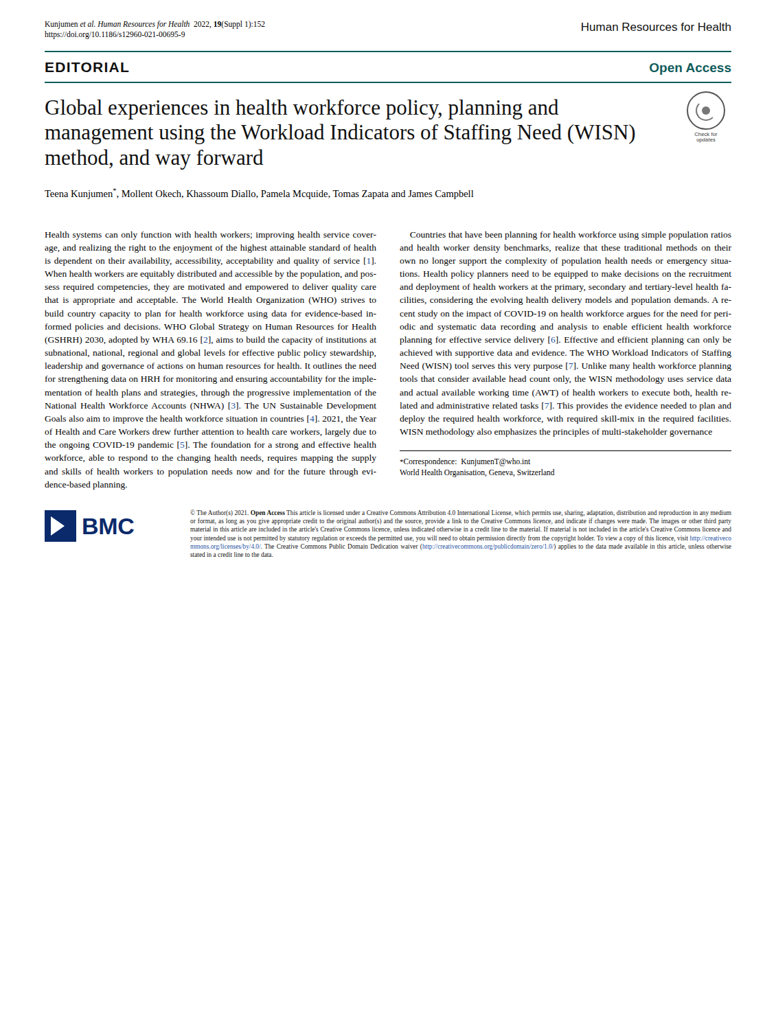Kunjumen et al. Human Resources for Health 2022, 19(Suppl 1):152 https://doi.org/10.1186/s12960-021-00695-9
Human Resources for Health
Editorial
Open Access
Check for
updates
Global experiences in health workforce policy, planning and management using the Workload Indicators of Staffing Need (WISN) method, and way forward
Teena Kunjumen*, Mollent Okech, Khassoum Diallo, Pamela Mcquide, Tomas Zapata and James Campbell
Health systems can only function with health workers; improving health service coverage, and realizing the right to the enjoyment of the highest attainable standard of health is dependent on their availability, accessibility, acceptability and quality of service [1]. When health workers are equitably distributed and accessible by the population, and possess required competencies, they are motivated and empowered to deliver quality care that is appropriate and acceptable. The World Health Organization (WHO) strives to build country capacity to plan for health workforce using data for evidence-based informed policies and decisions. WHO Global Strategy on Human Resources for Health (GSHRH) 2030, adopted by WHA 69.16 [2], aims to build the capacity of institutions at subnational, national, regional and global levels for effective public policy stewardship, leadership and governance of actions on human resources for health. It outlines the need for strengthening data on HRH for monitoring and ensuring accountability for the implementation of health plans and strategies, through the progressive implementation of the National Health Workforce Accounts (NHWA) [3]. The UN Sustainable Development Goals also aim to improve the health workforce situation in countries [4]. 2021, the Year of Health and Care Workers drew further attention to health care workers, largely due to the ongoing COVID-19 pandemic [5]. The foundation for a strong and effective health workforce, able to respond to the changing health needs, requires mapping the supply and skills of health workers to population needs now and for the future through evidence-based planning.
Countries that have been planning for health workforce using simple population ratios and health worker density benchmarks, realize that these traditional methods on their own no longer support the complexity of population health needs or emergency situations. Health policy planners need to be equipped to make decisions on the recruitment and deployment of health workers at the primary, secondary and tertiary-level health facilities, considering the evolving health delivery models and population demands. A recent study on the impact of COVID-19 on health workforce argues for the need for periodic and systematic data recording and analysis to enable efficient health workforce planning for effective service delivery [6]. Effective and efficient planning can only be achieved with supportive data and evidence. The WHO Workload Indicators of Staffing Need (WISN) tool serves this very purpose [7]. Unlike many health workforce planning tools that consider available head count only, the WISN methodology uses service data and actual available working time (AWT) of health workers to execute both, health related and administrative related tasks [7]. This provides the evidence needed to plan and deploy the required health workforce, with required skill-mix in the required facilities. WISN methodology also emphasizes the principles of multi-stakeholder governance
*Correspondence: KunjumenT@who.int
World Health Organisation, Geneva, Switzerland
BMC
© The Author(s) 2021. Open Access This article is licensed under a Creative Commons Attribution 4.0 International License, which permits use, sharing, adaptation, distribution and reproduction in any medium or format, as long as you give appropriate credit to the original author(s) and the source, provide a link to the Creative Commons licence, and indicate if changes were made. The images or other third party material in this article are included in the article's Creative Commons licence, unless indicated otherwise in a credit line to the material. If material is not included in the article's Creative Commons licence and your intended use is not permitted by statutory regulation or exceeds the permitted use, you will need to obtain permission directly from the copyright holder. To view a copy of this licence, visit http://creativecommons.org/licenses/by/4.0/. The Creative Commons Public Domain Dedication waiver (http://creativecommons.org/publicdomain/zero/1.0/) applies to the data made available in this article, unless otherwise stated in a credit line to the data.